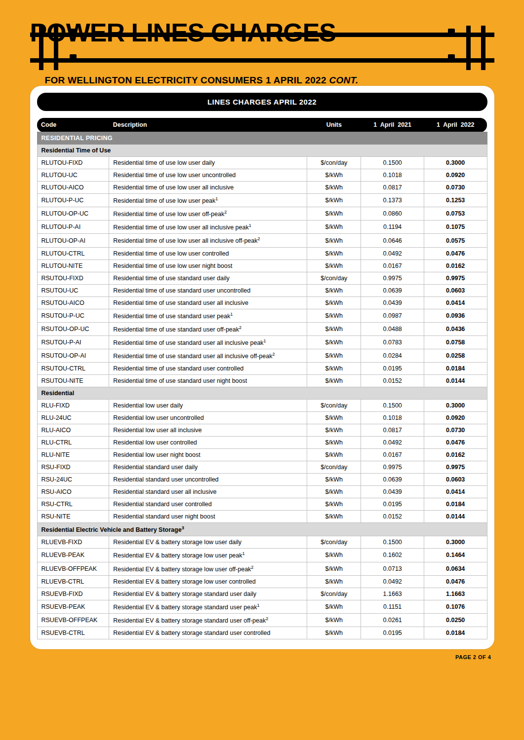POWER LINES CHARGES
FOR WELLINGTON ELECTRICITY CONSUMERS 1 APRIL 2022 CONT.
LINES CHARGES APRIL 2022
| Code | Description | Units | 1 April 2021 | 1 April 2022 |
| --- | --- | --- | --- | --- |
| RESIDENTIAL PRICING |
| Residential Time of Use |
| RLUTOU-FIXD | Residential time of use low user daily | $/con/day | 0.1500 | 0.3000 |
| RLUTOU-UC | Residential time of use low user uncontrolled | $/kWh | 0.1018 | 0.0920 |
| RLUTOU-AICO | Residential time of use low user all inclusive | $/kWh | 0.0817 | 0.0730 |
| RLUTOU-P-UC | Residential time of use low user peak 1 | $/kWh | 0.1373 | 0.1253 |
| RLUTOU-OP-UC | Residential time of use low user off-peak 2 | $/kWh | 0.0860 | 0.0753 |
| RLUTOU-P-AI | Residential time of use low user all inclusive peak 1 | $/kWh | 0.1194 | 0.1075 |
| RLUTOU-OP-AI | Residential time of use low user all inclusive off-peak 2 | $/kWh | 0.0646 | 0.0575 |
| RLUTOU-CTRL | Residential time of use low user controlled | $/kWh | 0.0492 | 0.0476 |
| RLUTOU-NITE | Residential time of use low user night boost | $/kWh | 0.0167 | 0.0162 |
| RSUTOU-FIXD | Residential time of use standard user daily | $/con/day | 0.9975 | 0.9975 |
| RSUTOU-UC | Residential time of use standard user uncontrolled | $/kWh | 0.0639 | 0.0603 |
| RSUTOU-AICO | Residential time of use standard user all inclusive | $/kWh | 0.0439 | 0.0414 |
| RSUTOU-P-UC | Residential time of use standard user peak 1 | $/kWh | 0.0987 | 0.0936 |
| RSUTOU-OP-UC | Residential time of use standard user off-peak 2 | $/kWh | 0.0488 | 0.0436 |
| RSUTOU-P-AI | Residential time of use standard user all inclusive peak 1 | $/kWh | 0.0783 | 0.0758 |
| RSUTOU-OP-AI | Residential time of use standard user all inclusive off-peak 2 | $/kWh | 0.0284 | 0.0258 |
| RSUTOU-CTRL | Residential time of use standard user controlled | $/kWh | 0.0195 | 0.0184 |
| RSUTOU-NITE | Residential time of use standard user night boost | $/kWh | 0.0152 | 0.0144 |
| Residential |
| RLU-FIXD | Residential low user daily | $/con/day | 0.1500 | 0.3000 |
| RLU-24UC | Residential low user uncontrolled | $/kWh | 0.1018 | 0.0920 |
| RLU-AICO | Residential low user all inclusive | $/kWh | 0.0817 | 0.0730 |
| RLU-CTRL | Residential low user controlled | $/kWh | 0.0492 | 0.0476 |
| RLU-NITE | Residential low user night boost | $/kWh | 0.0167 | 0.0162 |
| RSU-FIXD | Residential standard user daily | $/con/day | 0.9975 | 0.9975 |
| RSU-24UC | Residential standard user uncontrolled | $/kWh | 0.0639 | 0.0603 |
| RSU-AICO | Residential standard user all inclusive | $/kWh | 0.0439 | 0.0414 |
| RSU-CTRL | Residential standard user controlled | $/kWh | 0.0195 | 0.0184 |
| RSU-NITE | Residential standard user night boost | $/kWh | 0.0152 | 0.0144 |
| Residential Electric Vehicle and Battery Storage 3 |
| RLUEVB-FIXD | Residential EV & battery storage low user daily | $/con/day | 0.1500 | 0.3000 |
| RLUEVB-PEAK | Residential EV & battery storage low user peak 1 | $/kWh | 0.1602 | 0.1464 |
| RLUEVB-OFFPEAK | Residential EV & battery storage low user off-peak 2 | $/kWh | 0.0713 | 0.0634 |
| RLUEVB-CTRL | Residential EV & battery storage low user controlled | $/kWh | 0.0492 | 0.0476 |
| RSUEVB-FIXD | Residential EV & battery storage standard user daily | $/con/day | 1.1663 | 1.1663 |
| RSUEVB-PEAK | Residential EV & battery storage standard user peak 1 | $/kWh | 0.1151 | 0.1076 |
| RSUEVB-OFFPEAK | Residential EV & battery storage standard user off-peak 2 | $/kWh | 0.0261 | 0.0250 |
| RSUEVB-CTRL | Residential EV & battery storage standard user controlled | $/kWh | 0.0195 | 0.0184 |
PAGE 2 OF 4